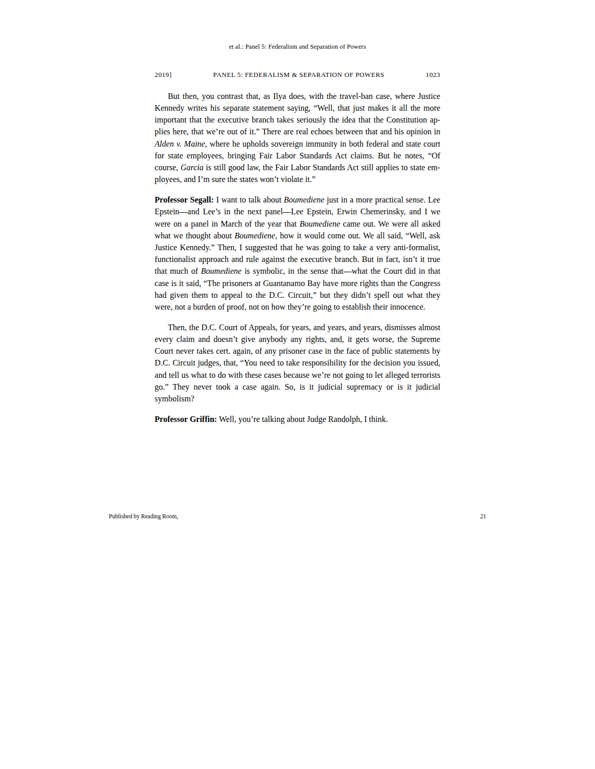et al.: Panel 5: Federalism and Separation of Powers
2019] PANEL 5: FEDERALISM & SEPARATION OF POWERS 1023
But then, you contrast that, as Ilya does, with the travel-ban case, where Justice Kennedy writes his separate statement saying, “Well, that just makes it all the more important that the executive branch takes seriously the idea that the Constitution applies here, that we’re out of it.” There are real echoes between that and his opinion in Alden v. Maine, where he upholds sovereign immunity in both federal and state court for state employees, bringing Fair Labor Standards Act claims. But he notes, “Of course, Garcia is still good law, the Fair Labor Standards Act still applies to state employees, and I’m sure the states won’t violate it.”
Professor Segall: I want to talk about Boumediene just in a more practical sense. Lee Epstein—and Lee’s in the next panel—Lee Epstein, Erwin Chemerinsky, and I we were on a panel in March of the year that Boumediene came out. We were all asked what we thought about Boumediene, how it would come out. We all said, “Well, ask Justice Kennedy.” Then, I suggested that he was going to take a very anti-formalist, functionalist approach and rule against the executive branch. But in fact, isn’t it true that much of Boumediene is symbolic, in the sense that—what the Court did in that case is it said, “The prisoners at Guantanamo Bay have more rights than the Congress had given them to appeal to the D.C. Circuit,” but they didn’t spell out what they were, not a burden of proof, not on how they’re going to establish their innocence.
Then, the D.C. Court of Appeals, for years, and years, and years, dismisses almost every claim and doesn’t give anybody any rights, and, it gets worse, the Supreme Court never takes cert. again, of any prisoner case in the face of public statements by D.C. Circuit judges, that, “You need to take responsibility for the decision you issued, and tell us what to do with these cases because we’re not going to let alleged terrorists go.” They never took a case again. So, is it judicial supremacy or is it judicial symbolism?
Professor Griffin: Well, you’re talking about Judge Randolph, I think.
Published by Reading Room, 21